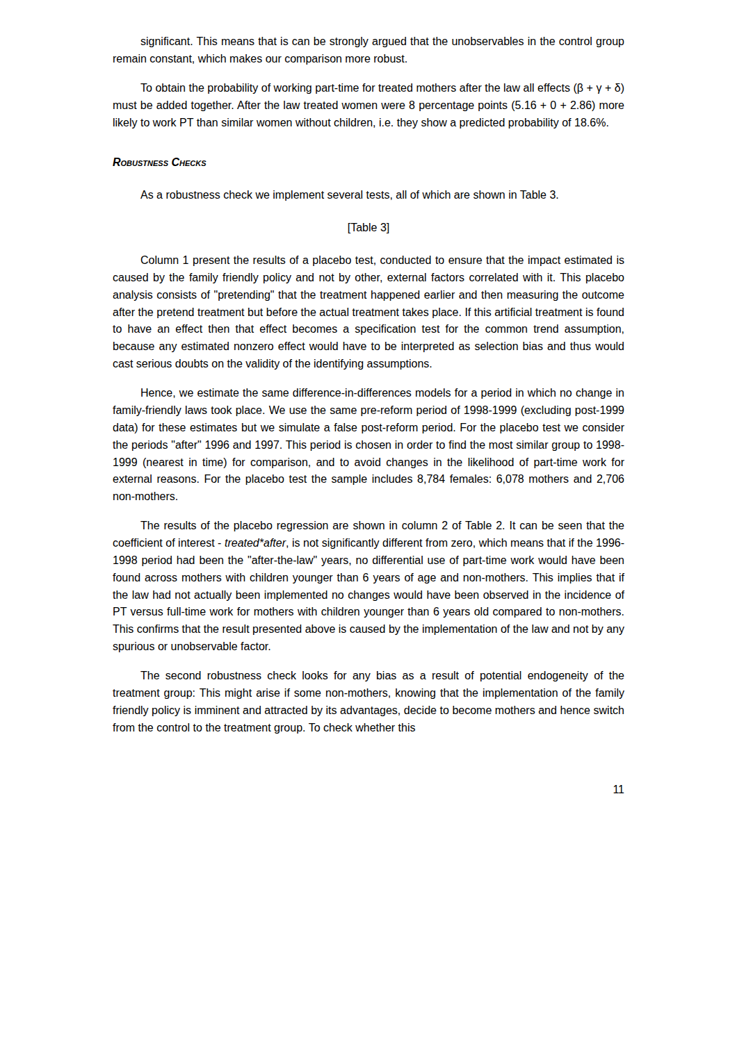significant. This means that is can be strongly argued that the unobservables in the control group remain constant, which makes our comparison more robust.
To obtain the probability of working part-time for treated mothers after the law all effects (β + γ + δ) must be added together. After the law treated women were 8 percentage points (5.16 + 0 + 2.86) more likely to work PT than similar women without children, i.e. they show a predicted probability of 18.6%.
Robustness Checks
As a robustness check we implement several tests, all of which are shown in Table 3.
[Table 3]
Column 1 present the results of a placebo test, conducted to ensure that the impact estimated is caused by the family friendly policy and not by other, external factors correlated with it. This placebo analysis consists of "pretending" that the treatment happened earlier and then measuring the outcome after the pretend treatment but before the actual treatment takes place. If this artificial treatment is found to have an effect then that effect becomes a specification test for the common trend assumption, because any estimated nonzero effect would have to be interpreted as selection bias and thus would cast serious doubts on the validity of the identifying assumptions.
Hence, we estimate the same difference-in-differences models for a period in which no change in family-friendly laws took place. We use the same pre-reform period of 1998-1999 (excluding post-1999 data) for these estimates but we simulate a false post-reform period. For the placebo test we consider the periods "after" 1996 and 1997. This period is chosen in order to find the most similar group to 1998-1999 (nearest in time) for comparison, and to avoid changes in the likelihood of part-time work for external reasons. For the placebo test the sample includes 8,784 females: 6,078 mothers and 2,706 non-mothers.
The results of the placebo regression are shown in column 2 of Table 2. It can be seen that the coefficient of interest - treated*after, is not significantly different from zero, which means that if the 1996-1998 period had been the "after-the-law" years, no differential use of part-time work would have been found across mothers with children younger than 6 years of age and non-mothers. This implies that if the law had not actually been implemented no changes would have been observed in the incidence of PT versus full-time work for mothers with children younger than 6 years old compared to non-mothers. This confirms that the result presented above is caused by the implementation of the law and not by any spurious or unobservable factor.
The second robustness check looks for any bias as a result of potential endogeneity of the treatment group: This might arise if some non-mothers, knowing that the implementation of the family friendly policy is imminent and attracted by its advantages, decide to become mothers and hence switch from the control to the treatment group. To check whether this
11